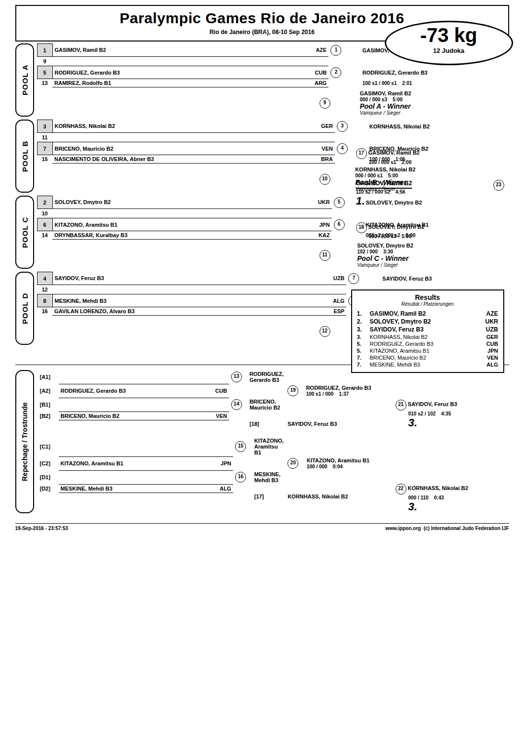Paralympic Games Rio de Janeiro 2016
Rio de Janeiro (BRA), 08-10 Sep 2016
-73 kg
12 Judoka
POOL A
| 1 | GASIMOV, Ramil B2 | AZE | 1 | GASIMOV, Ramil B2 |
| 9 | | | | |
| 5 | RODRIGUEZ, Gerardo B3 | CUB | 2 | RODRIGUEZ, Gerardo B3 |
| 13 | RAMIREZ, Rodolfo B1 | ARG | | 100 s1 / 000 s1 2:01 |
| | 9 | GASIMOV, Ramil B2 000 / 000 s3 5:00 Pool A - Winner Vainqueur / Sieger |
POOL B
| 3 | KORNHASS, Nikolai B2 | GER | 3 | KORNHASS, Nikolai B2 |
| 11 | | | | |
| 7 | BRICENO, Mauricio B2 | VEN | 4 | BRICENO, Mauricio B2 |
| 15 | NASCIMENTO DE OLIVEIRA, Abner B3 | BRA | | 100 / 000 1:06 |
| | 10 | KORNHASS, Nikolai B2 000 / 000 s1 5:00 Pool B - Winner Vainqueur / Sieger |
POOL C
| 2 | SOLOVEY, Dmytro B2 | UKR | 5 | SOLOVEY, Dmytro B2 |
| 10 | | | | |
| 6 | KITAZONO, Aramitsu B1 | JPN | 6 | KITAZONO, Aramitsu B1 |
| 14 | ORYNBASSAR, Kuralbay B3 | KAZ | | 003 s2 / 000 s2 5:00 |
| | 11 | SOLOVEY, Dmytro B2 102 / 000 3:30 Pool C - Winner Vainqueur / Sieger |
POOL D
| 4 | SAYIDOV, Feruz B3 | UZB | 7 | SAYIDOV, Feruz B3 |
| 12 | | | | |
| 8 | MESKINE, Mehdi B3 | ALG | 8 | MESKINE, Mehdi B3 |
| 16 | GAVILAN LORENZO, Alvaro B3 | ESP | | 000 / 000 s2 5:00 |
| | 12 | SAYIDOV, Feruz B3 111 / 000 s2 3:54 Pool D - Winner Vainqueur / Sieger |
17 GASIMOV, Ramil B2
100 / 000 s1 2:00
GASIMOV, Ramil B2 23
110 s2 / 000 s2 4:56
1.
18 SOLOVEY, Dmytro B2
000 / 000 s3 5:00
Results
Résultat / Platzierungen
| 1. | GASIMOV, Ramil B2 | AZE |
| 2. | SOLOVEY, Dmytro B2 | UKR |
| 3. | SAYIDOV, Feruz B3 | UZB |
| 3. | KORNHASS, Nikolai B2 | GER |
| 5. | RODRIGUEZ, Gerardo B3 | CUB |
| 5. | KITAZONO, Aramitsu B1 | JPN |
| 7. | BRICENO, Mauricio B2 | VEN |
| 7. | MESKINE, Mehdi B3 | ALG |
Repechage / Trostrunde
| [A1] | | | 13 | RODRIGUEZ, Gerardo B3 | | |
| [A2] | RODRIGUEZ, Gerardo B3 | CUB | | | 19 | RODRIGUEZ, Gerardo B3 100 s1 / 000 1:37 |
| [B1] | | | 14 | BRICENO, Mauricio B2 | | |
| [B2] | BRICENO, Mauricio B2 | VEN | | | | |
| | [18] | SAYIDOV, Feruz B3 |
| [C1] | | | 15 | KITAZONO, Aramitsu B1 | | |
| [C2] | KITAZONO, Aramitsu B1 | JPN | | | 20 | KITAZONO, Aramitsu B1 100 / 000 0:04 |
| [D1] | | | 16 | MESKINE, Mehdi B3 | | |
| [D2] | MESKINE, Mehdi B3 | ALG | | | | |
| | [17] | KORNHASS, Nikolai B2 |
21 SAYIDOV, Feruz B3
010 s2 / 102 4:35
3.
22 KORNHASS, Nikolai B2
000 / 110 0:43
3.
19-Sep-2016 - 23:57:53
www.ippon.org (c) International Judo Federation IJF